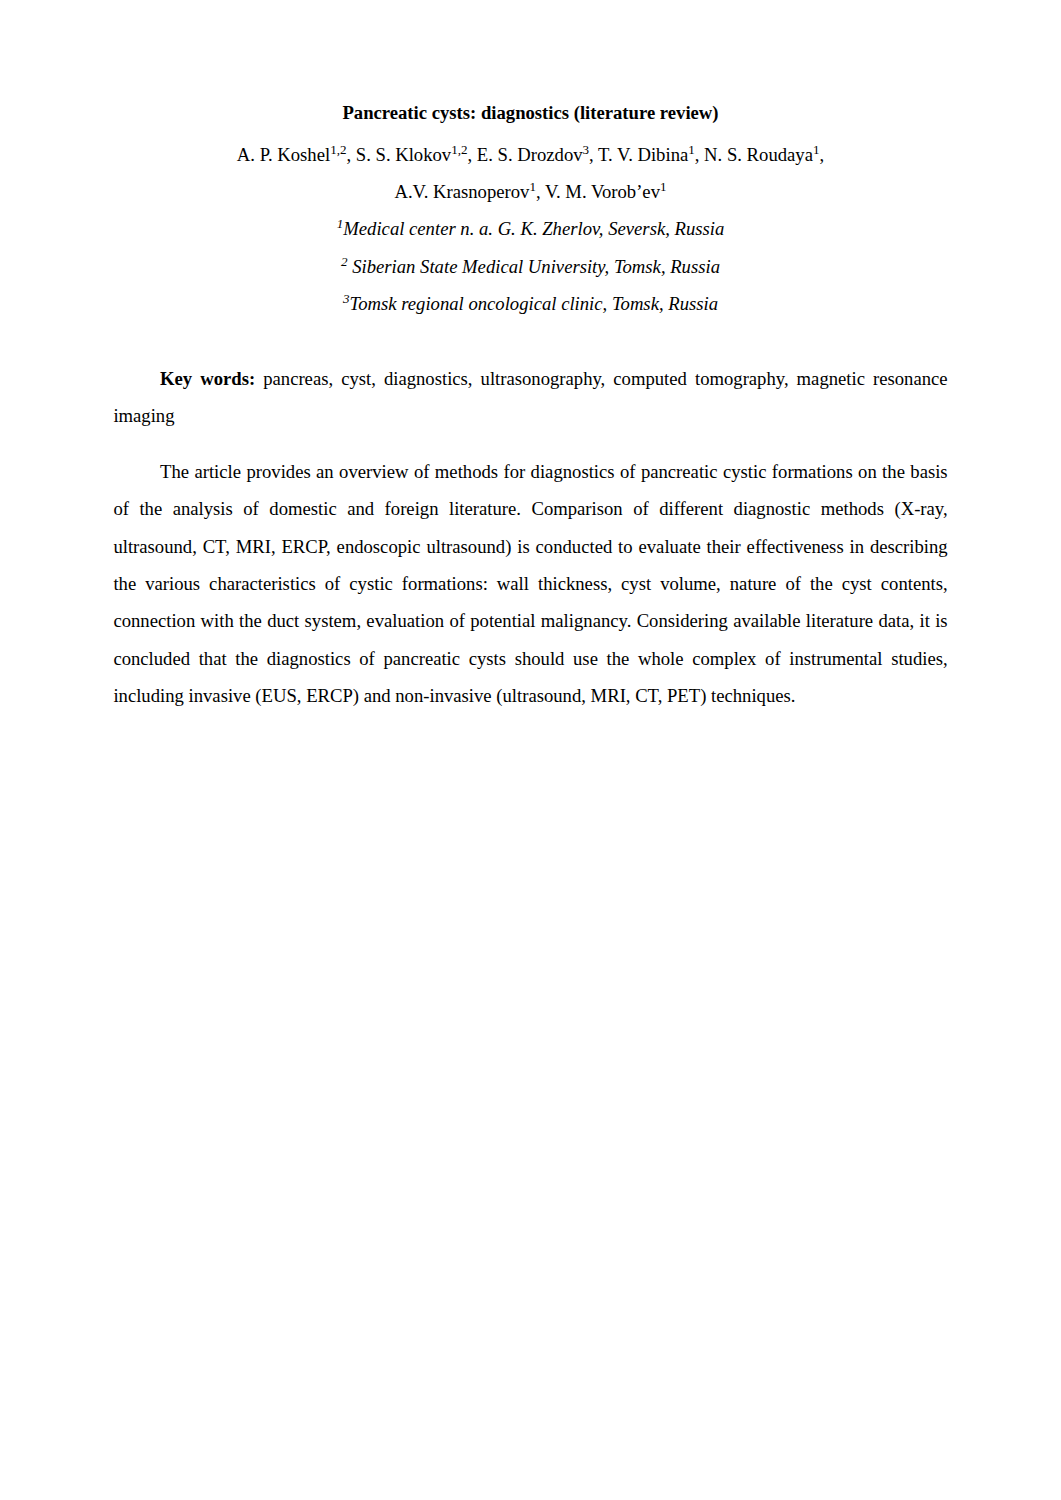Pancreatic cysts: diagnostics (literature review)
A. P. Koshel1,2, S. S. Klokov1,2, E. S. Drozdov3, T. V. Dibina1, N. S. Roudaya1,
A.V. Krasnoperov1, V. M. Vorob’ev1
1Medical center n. a. G. K. Zherlov, Seversk, Russia
2 Siberian State Medical University, Tomsk, Russia
3Tomsk regional oncological clinic, Tomsk, Russia
Key words: pancreas, cyst, diagnostics, ultrasonography, computed tomography, magnetic resonance imaging
The article provides an overview of methods for diagnostics of pancreatic cystic formations on the basis of the analysis of domestic and foreign literature. Comparison of different diagnostic methods (X-ray, ultrasound, CT, MRI, ERCP, endoscopic ultrasound) is conducted to evaluate their effectiveness in describing the various characteristics of cystic formations: wall thickness, cyst volume, nature of the cyst contents, connection with the duct system, evaluation of potential malignancy. Considering available literature data, it is concluded that the diagnostics of pancreatic cysts should use the whole complex of instrumental studies, including invasive (EUS, ERCP) and non-invasive (ultrasound, MRI, CT, PET) techniques.